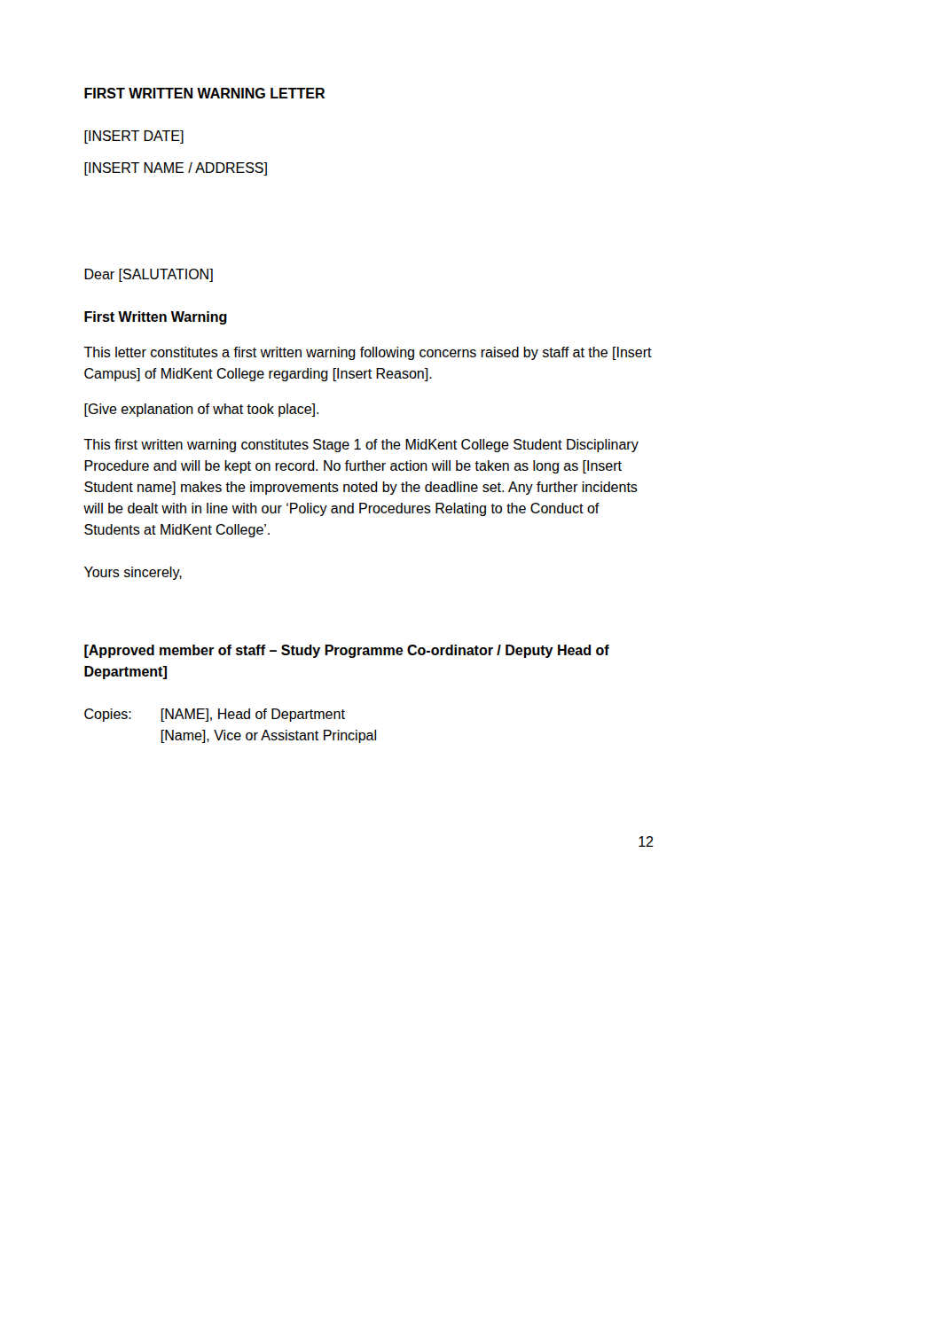First Written Warning Letter
[INSERT DATE]
[INSERT NAME / ADDRESS]
Dear [SALUTATION]
First Written Warning
This letter constitutes a first written warning following concerns raised by staff at the [Insert Campus] of MidKent College regarding [Insert Reason].
[Give explanation of what took place].
This first written warning constitutes Stage 1 of the MidKent College Student Disciplinary Procedure and will be kept on record. No further action will be taken as long as [Insert Student name] makes the improvements noted by the deadline set. Any further incidents will be dealt with in line with our ‘Policy and Procedures Relating to the Conduct of Students at MidKent College’.
Yours sincerely,
[Approved member of staff – Study Programme Co-ordinator / Deputy Head of Department]
Copies:
[NAME], Head of Department
[Name], Vice or Assistant Principal
12